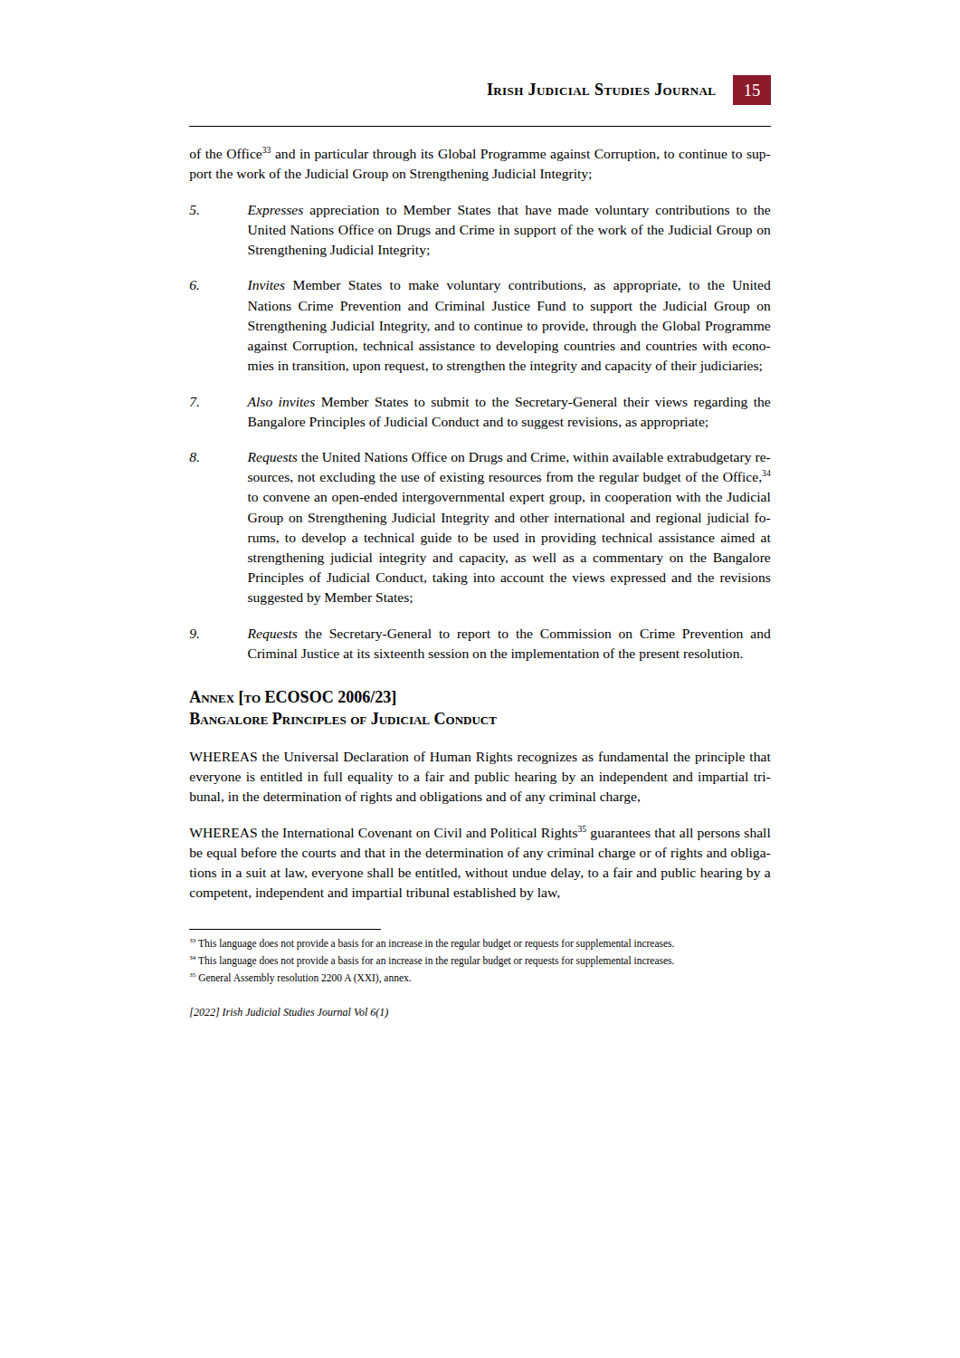Irish Judicial Studies Journal
15
of the Office33 and in particular through its Global Programme against Corruption, to continue to support the work of the Judicial Group on Strengthening Judicial Integrity;
5.
Expresses appreciation to Member States that have made voluntary contributions to the United Nations Office on Drugs and Crime in support of the work of the Judicial Group on Strengthening Judicial Integrity;
6.
Invites Member States to make voluntary contributions, as appropriate, to the United Nations Crime Prevention and Criminal Justice Fund to support the Judicial Group on Strengthening Judicial Integrity, and to continue to provide, through the Global Programme against Corruption, technical assistance to developing countries and countries with economies in transition, upon request, to strengthen the integrity and capacity of their judiciaries;
7.
Also invites Member States to submit to the Secretary-General their views regarding the Bangalore Principles of Judicial Conduct and to suggest revisions, as appropriate;
8.
Requests the United Nations Office on Drugs and Crime, within available extrabudgetary resources, not excluding the use of existing resources from the regular budget of the Office,34 to convene an open-ended intergovernmental expert group, in cooperation with the Judicial Group on Strengthening Judicial Integrity and other international and regional judicial forums, to develop a technical guide to be used in providing technical assistance aimed at strengthening judicial integrity and capacity, as well as a commentary on the Bangalore Principles of Judicial Conduct, taking into account the views expressed and the revisions suggested by Member States;
9.
Requests the Secretary-General to report to the Commission on Crime Prevention and Criminal Justice at its sixteenth session on the implementation of the present resolution.
Annex [to ECOSOC 2006/23]Bangalore Principles of Judicial Conduct
WHEREAS the Universal Declaration of Human Rights recognizes as fundamental the principle that everyone is entitled in full equality to a fair and public hearing by an independent and impartial tribunal, in the determination of rights and obligations and of any criminal charge,
WHEREAS the International Covenant on Civil and Political Rights35 guarantees that all persons shall be equal before the courts and that in the determination of any criminal charge or of rights and obligations in a suit at law, everyone shall be entitled, without undue delay, to a fair and public hearing by a competent, independent and impartial tribunal established by law,
33 This language does not provide a basis for an increase in the regular budget or requests for supplemental increases.
34 This language does not provide a basis for an increase in the regular budget or requests for supplemental increases.
35 General Assembly resolution 2200 A (XXI), annex.
[2022] Irish Judicial Studies Journal Vol 6(1)